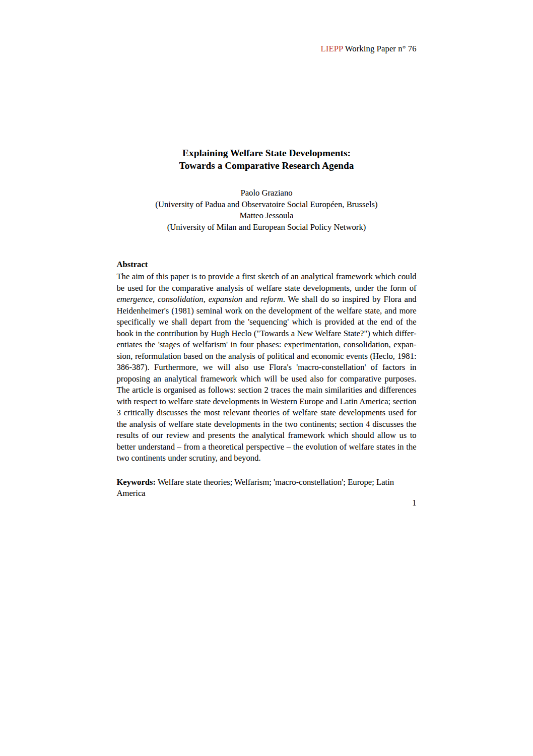LIEPP Working Paper n° 76
Explaining Welfare State Developments:
Towards a Comparative Research Agenda
Paolo Graziano (University of Padua and Observatoire Social Européen, Brussels) Matteo Jessoula (University of Milan and European Social Policy Network)
Abstract
The aim of this paper is to provide a first sketch of an analytical framework which could be used for the comparative analysis of welfare state developments, under the form of emergence, consolidation, expansion and reform. We shall do so inspired by Flora and Heidenheimer's (1981) seminal work on the development of the welfare state, and more specifically we shall depart from the 'sequencing' which is provided at the end of the book in the contribution by Hugh Heclo ("Towards a New Welfare State?") which differentiates the 'stages of welfarism' in four phases: experimentation, consolidation, expansion, reformulation based on the analysis of political and economic events (Heclo, 1981: 386-387). Furthermore, we will also use Flora's 'macro-constellation' of factors in proposing an analytical framework which will be used also for comparative purposes. The article is organised as follows: section 2 traces the main similarities and differences with respect to welfare state developments in Western Europe and Latin America; section 3 critically discusses the most relevant theories of welfare state developments used for the analysis of welfare state developments in the two continents; section 4 discusses the results of our review and presents the analytical framework which should allow us to better understand – from a theoretical perspective – the evolution of welfare states in the two continents under scrutiny, and beyond.
Keywords: Welfare state theories; Welfarism; 'macro-constellation'; Europe; Latin America
1